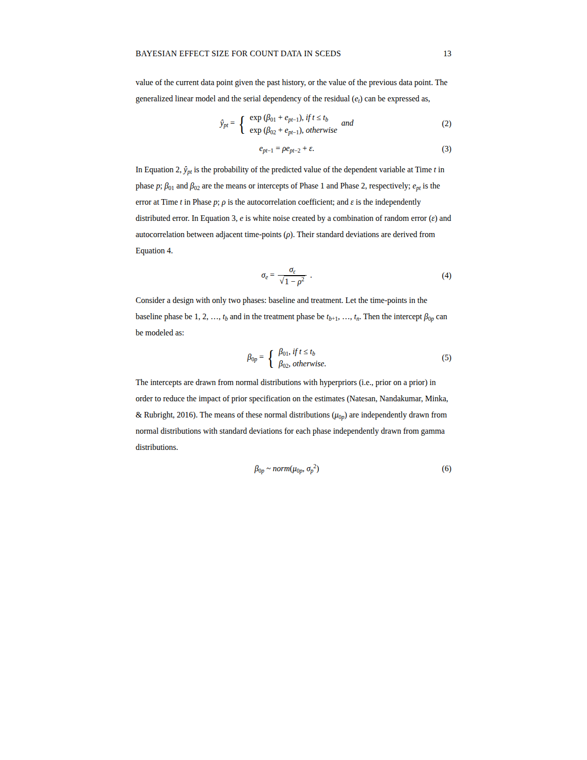Bayesian Effect Size for Count Data in SCEDs 13
value of the current data point given the past history, or the value of the previous data point. The generalized linear model and the serial dependency of the residual (et) can be expressed as,
ŷpt = { exp (β01 + ept−1), if t ≤ tb exp (β02 + ept−1), otherwise and
(2)
ept−1 = ρept−2 + ε.
(3)
In Equation 2, ŷpt is the probability of the predicted value of the dependent variable at Time t in phase p; β01 and β02 are the means or intercepts of Phase 1 and Phase 2, respectively; ept is the error at Time t in Phase p; ρ is the autocorrelation coefficient; and ε is the independently distributed error. In Equation 3, e is white noise created by a combination of random error (ε) and autocorrelation between adjacent time-points (ρ). Their standard deviations are derived from Equation 4.
σe = σε 1 − ρ2 .
(4)
Consider a design with only two phases: baseline and treatment. Let the time-points in the baseline phase be 1, 2, …, tb and in the treatment phase be tb+1, …, tn. Then the intercept β0p can be modeled as:
β0p = { β01, if t ≤ tb β02, otherwise.
(5)
The intercepts are drawn from normal distributions with hyperpriors (i.e., prior on a prior) in order to reduce the impact of prior specification on the estimates (Natesan, Nandakumar, Minka, & Rubright, 2016). The means of these normal distributions (μ0p) are independently drawn from normal distributions with standard deviations for each phase independently drawn from gamma distributions.
β0p ~ norm(μ0p, σp2)
(6)